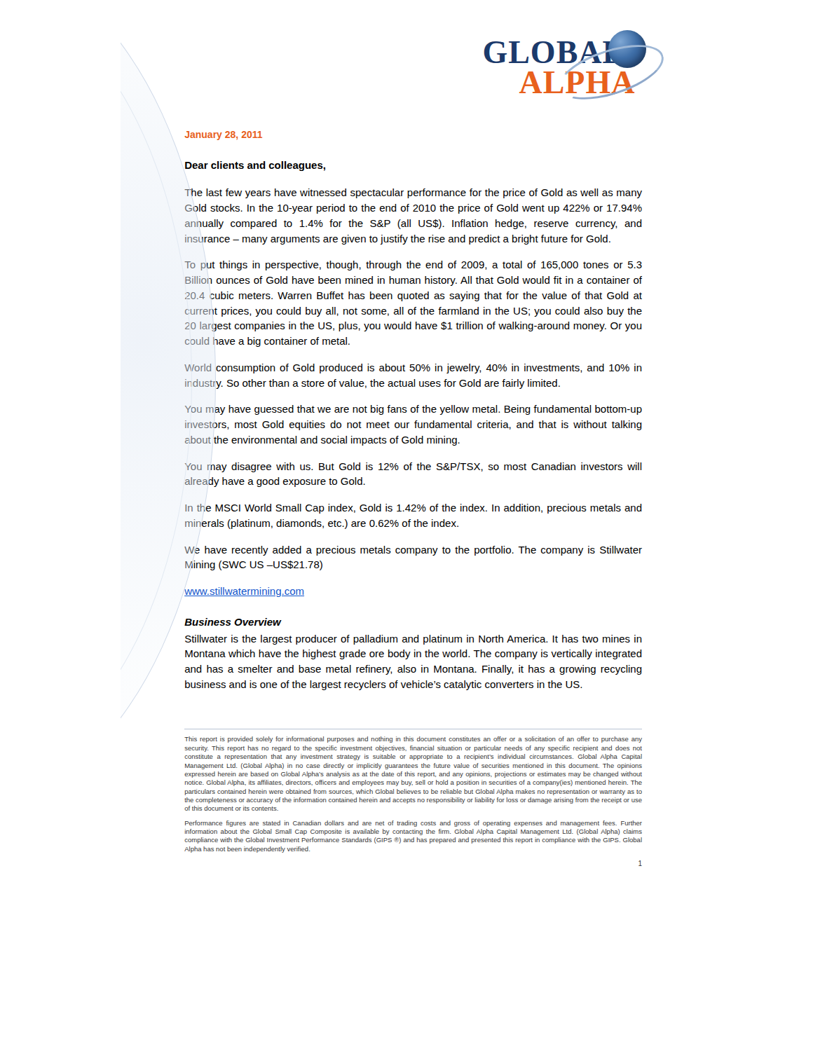GLOBAL
ALPHA
January 28, 2011
Dear clients and colleagues,
The last few years have witnessed spectacular performance for the price of Gold as well as many Gold stocks. In the 10-year period to the end of 2010 the price of Gold went up 422% or 17.94% annually compared to 1.4% for the S&P (all US$). Inflation hedge, reserve currency, and insurance – many arguments are given to justify the rise and predict a bright future for Gold.
To put things in perspective, though, through the end of 2009, a total of 165,000 tones or 5.3 Billion ounces of Gold have been mined in human history. All that Gold would fit in a container of 20.4 cubic meters. Warren Buffet has been quoted as saying that for the value of that Gold at current prices, you could buy all, not some, all of the farmland in the US; you could also buy the 20 largest companies in the US, plus, you would have $1 trillion of walking-around money. Or you could have a big container of metal.
World consumption of Gold produced is about 50% in jewelry, 40% in investments, and 10% in industry. So other than a store of value, the actual uses for Gold are fairly limited.
You may have guessed that we are not big fans of the yellow metal. Being fundamental bottom-up investors, most Gold equities do not meet our fundamental criteria, and that is without talking about the environmental and social impacts of Gold mining.
You may disagree with us. But Gold is 12% of the S&P/TSX, so most Canadian investors will already have a good exposure to Gold.
In the MSCI World Small Cap index, Gold is 1.42% of the index. In addition, precious metals and minerals (platinum, diamonds, etc.) are 0.62% of the index.
We have recently added a precious metals company to the portfolio. The company is Stillwater Mining (SWC US –US$21.78)
www.stillwatermining.com
Business Overview
Stillwater is the largest producer of palladium and platinum in North America. It has two mines in Montana which have the highest grade ore body in the world. The company is vertically integrated and has a smelter and base metal refinery, also in Montana. Finally, it has a growing recycling business and is one of the largest recyclers of vehicle’s catalytic converters in the US.
This report is provided solely for informational purposes and nothing in this document constitutes an offer or a solicitation of an offer to purchase any security. This report has no regard to the specific investment objectives, financial situation or particular needs of any specific recipient and does not constitute a representation that any investment strategy is suitable or appropriate to a recipient’s individual circumstances. Global Alpha Capital Management Ltd. (Global Alpha) in no case directly or implicitly guarantees the future value of securities mentioned in this document. The opinions expressed herein are based on Global Alpha’s analysis as at the date of this report, and any opinions, projections or estimates may be changed without notice. Global Alpha, its affiliates, directors, officers and employees may buy, sell or hold a position in securities of a company(ies) mentioned herein. The particulars contained herein were obtained from sources, which Global believes to be reliable but Global Alpha makes no representation or warranty as to the completeness or accuracy of the information contained herein and accepts no responsibility or liability for loss or damage arising from the receipt or use of this document or its contents.
Performance figures are stated in Canadian dollars and are net of trading costs and gross of operating expenses and management fees. Further information about the Global Small Cap Composite is available by contacting the firm. Global Alpha Capital Management Ltd. (Global Alpha) claims compliance with the Global Investment Performance Standards (GIPS ®) and has prepared and presented this report in compliance with the GIPS. Global Alpha has not been independently verified.
1